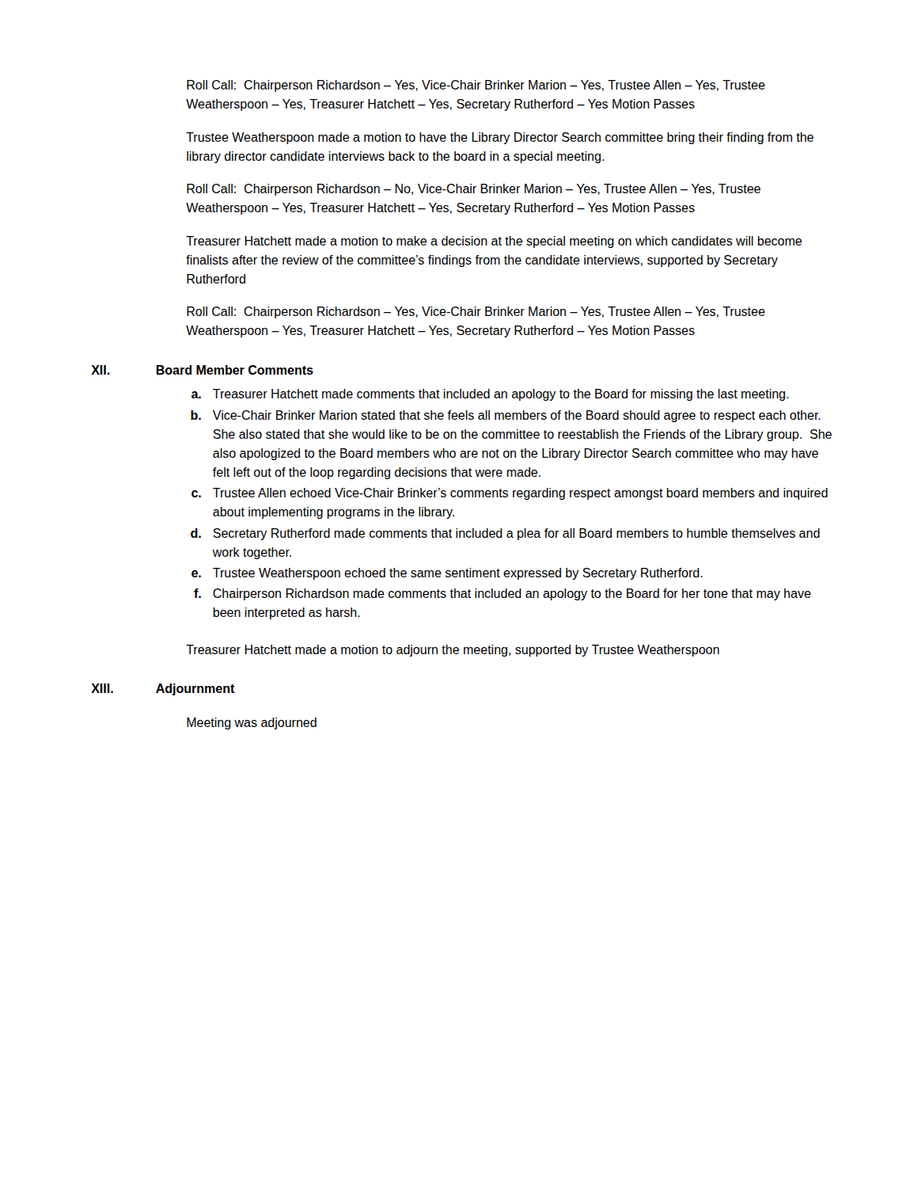Roll Call: Chairperson Richardson – Yes, Vice-Chair Brinker Marion – Yes, Trustee Allen – Yes, Trustee Weatherspoon – Yes, Treasurer Hatchett – Yes, Secretary Rutherford – Yes Motion Passes
Trustee Weatherspoon made a motion to have the Library Director Search committee bring their finding from the library director candidate interviews back to the board in a special meeting.
Roll Call: Chairperson Richardson – No, Vice-Chair Brinker Marion – Yes, Trustee Allen – Yes, Trustee Weatherspoon – Yes, Treasurer Hatchett – Yes, Secretary Rutherford – Yes Motion Passes
Treasurer Hatchett made a motion to make a decision at the special meeting on which candidates will become finalists after the review of the committee’s findings from the candidate interviews, supported by Secretary Rutherford
Roll Call: Chairperson Richardson – Yes, Vice-Chair Brinker Marion – Yes, Trustee Allen – Yes, Trustee Weatherspoon – Yes, Treasurer Hatchett – Yes, Secretary Rutherford – Yes Motion Passes
XII. Board Member Comments
Treasurer Hatchett made comments that included an apology to the Board for missing the last meeting.
Vice-Chair Brinker Marion stated that she feels all members of the Board should agree to respect each other. She also stated that she would like to be on the committee to reestablish the Friends of the Library group. She also apologized to the Board members who are not on the Library Director Search committee who may have felt left out of the loop regarding decisions that were made.
Trustee Allen echoed Vice-Chair Brinker’s comments regarding respect amongst board members and inquired about implementing programs in the library.
Secretary Rutherford made comments that included a plea for all Board members to humble themselves and work together.
Trustee Weatherspoon echoed the same sentiment expressed by Secretary Rutherford.
Chairperson Richardson made comments that included an apology to the Board for her tone that may have been interpreted as harsh.
Treasurer Hatchett made a motion to adjourn the meeting, supported by Trustee Weatherspoon
XIII. Adjournment
Meeting was adjourned